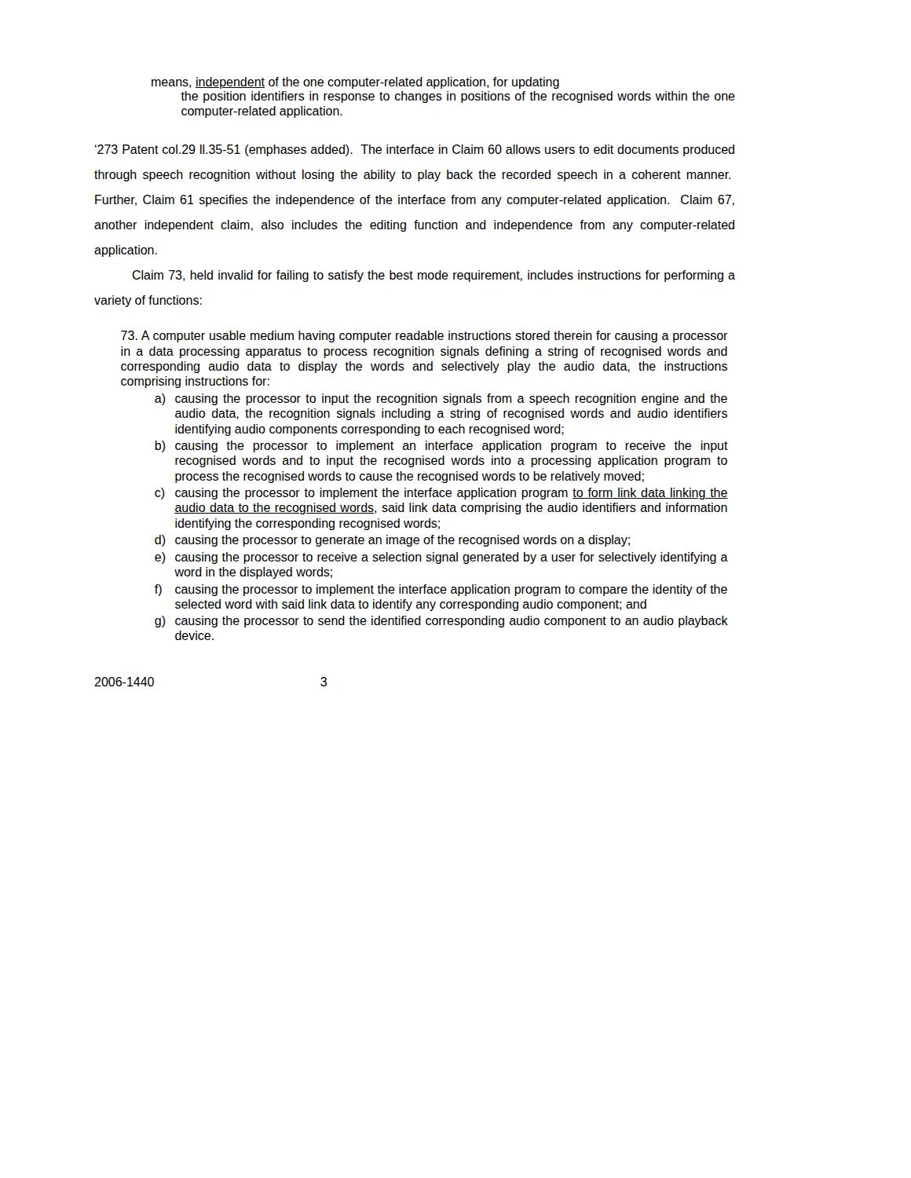means, independent of the one computer-related application, for updating the position identifiers in response to changes in positions of the recognised words within the one computer-related application.
‘273 Patent col.29 ll.35-51 (emphases added). The interface in Claim 60 allows users to edit documents produced through speech recognition without losing the ability to play back the recorded speech in a coherent manner. Further, Claim 61 specifies the independence of the interface from any computer-related application. Claim 67, another independent claim, also includes the editing function and independence from any computer-related application.
Claim 73, held invalid for failing to satisfy the best mode requirement, includes instructions for performing a variety of functions:
73. A computer usable medium having computer readable instructions stored therein for causing a processor in a data processing apparatus to process recognition signals defining a string of recognised words and corresponding audio data to display the words and selectively play the audio data, the instructions comprising instructions for:
a) causing the processor to input the recognition signals from a speech recognition engine and the audio data, the recognition signals including a string of recognised words and audio identifiers identifying audio components corresponding to each recognised word;
b) causing the processor to implement an interface application program to receive the input recognised words and to input the recognised words into a processing application program to process the recognised words to cause the recognised words to be relatively moved;
c) causing the processor to implement the interface application program to form link data linking the audio data to the recognised words, said link data comprising the audio identifiers and information identifying the corresponding recognised words;
d) causing the processor to generate an image of the recognised words on a display;
e) causing the processor to receive a selection signal generated by a user for selectively identifying a word in the displayed words;
f) causing the processor to implement the interface application program to compare the identity of the selected word with said link data to identify any corresponding audio component; and
g) causing the processor to send the identified corresponding audio component to an audio playback device.
2006-1440 3